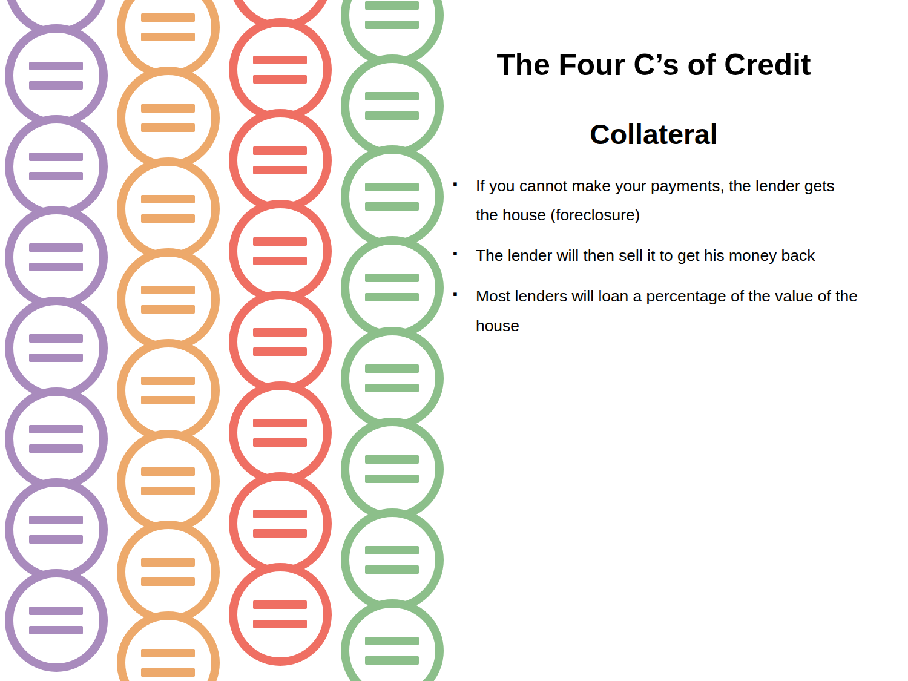The Four C’s of Credit
Collateral
If you cannot make your payments, the lender gets the house (foreclosure)
The lender will then sell it to get his money back
Most lenders will loan a percentage of the value of the house